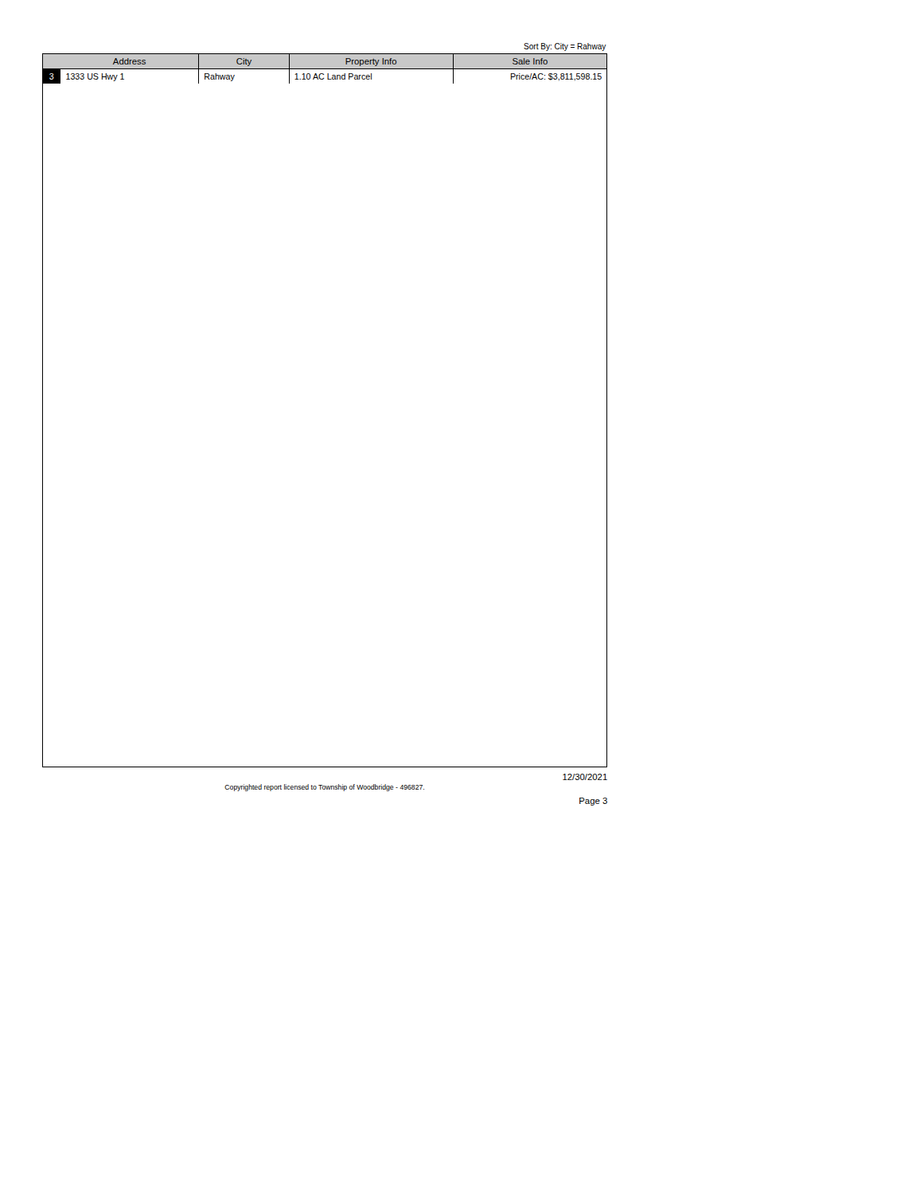Sort By: City = Rahway
| | Address | City | Property Info | Sale Info |
| --- | --- | --- | --- | --- |
| 3 | 1333 US Hwy 1 | Rahway | 1.10 AC Land Parcel | Price/AC: $3,811,598.15 |
Copyrighted report licensed to Township of Woodbridge - 496827.
12/30/2021
Page 3